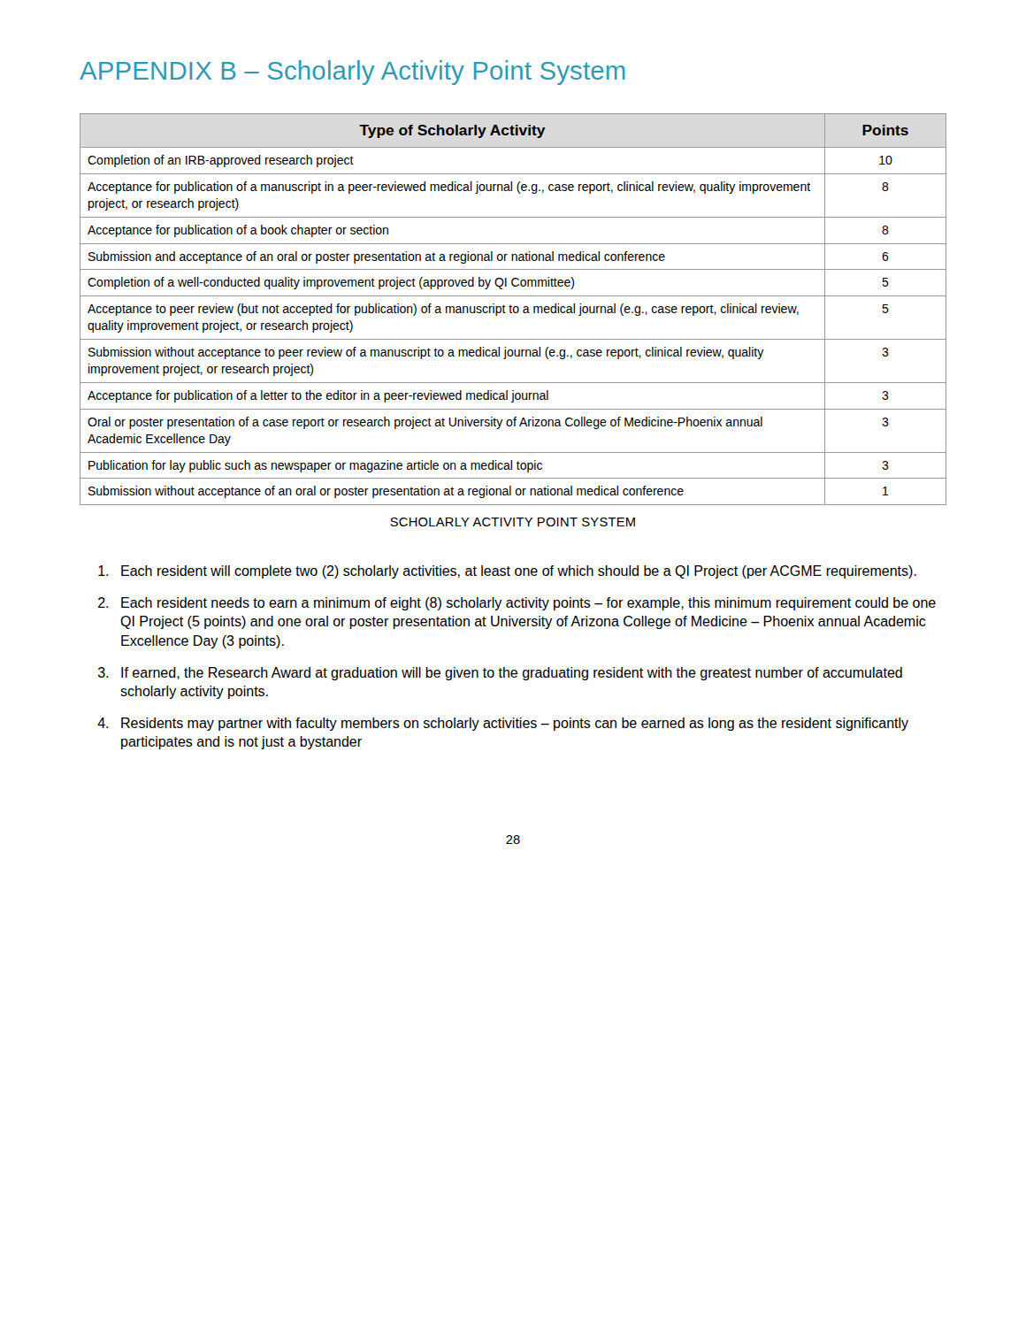APPENDIX B – Scholarly Activity Point System
SCHOLARLY ACTIVITY POINT SYSTEM
| Type of Scholarly Activity | Points |
| --- | --- |
| Completion of an IRB-approved research project | 10 |
| Acceptance for publication of a manuscript in a peer-reviewed medical journal (e.g., case report, clinical review, quality improvement project, or research project) | 8 |
| Acceptance for publication of a book chapter or section | 8 |
| Submission and acceptance of an oral or poster presentation at a regional or national medical conference | 6 |
| Completion of a well-conducted quality improvement project (approved by QI Committee) | 5 |
| Acceptance to peer review (but not accepted for publication) of a manuscript to a medical journal (e.g., case report, clinical review, quality improvement project, or research project) | 5 |
| Submission without acceptance to peer review of a manuscript to a medical journal (e.g., case report, clinical review, quality improvement project, or research project) | 3 |
| Acceptance for publication of a letter to the editor in a peer-reviewed medical journal | 3 |
| Oral or poster presentation of a case report or research project at University of Arizona College of Medicine-Phoenix annual Academic Excellence Day | 3 |
| Publication for lay public such as newspaper or magazine article on a medical topic | 3 |
| Submission without acceptance of an oral or poster presentation at a regional or national medical conference | 1 |
Each resident will complete two (2) scholarly activities, at least one of which should be a QI Project (per ACGME requirements).
Each resident needs to earn a minimum of eight (8) scholarly activity points – for example, this minimum requirement could be one QI Project (5 points) and one oral or poster presentation at University of Arizona College of Medicine – Phoenix annual Academic Excellence Day (3 points).
If earned, the Research Award at graduation will be given to the graduating resident with the greatest number of accumulated scholarly activity points.
Residents may partner with faculty members on scholarly activities – points can be earned as long as the resident significantly participates and is not just a bystander
28